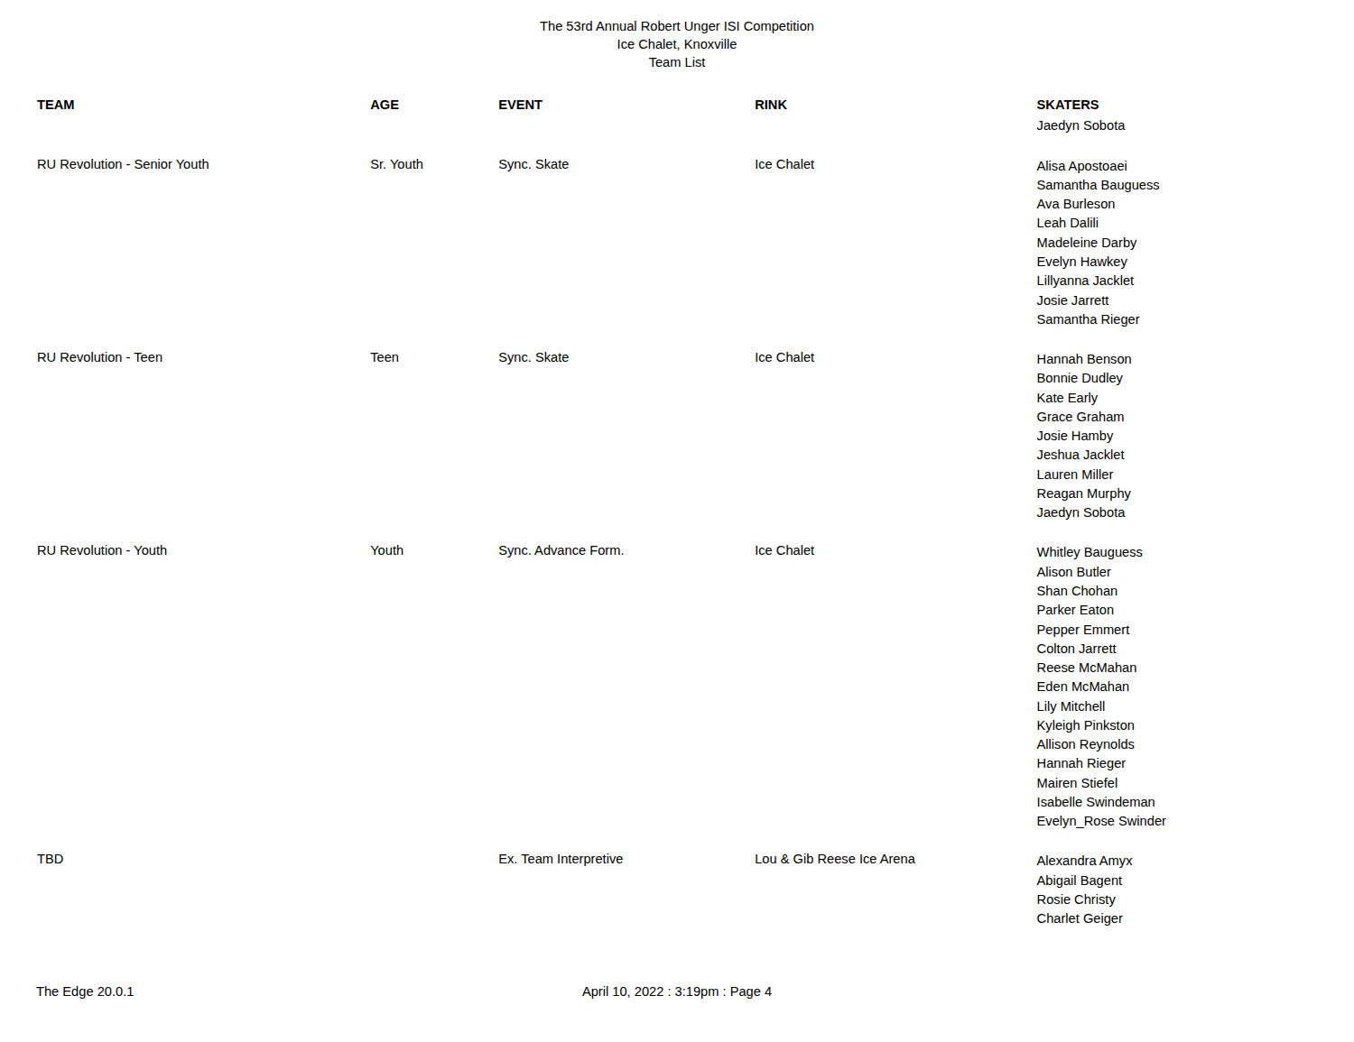The 53rd Annual Robert Unger ISI Competition
Ice Chalet, Knoxville
Team List
| TEAM | AGE | EVENT | RINK | SKATERS |
| --- | --- | --- | --- | --- |
| | | | | Jaedyn Sobota |
| RU Revolution - Senior Youth | Sr. Youth | Sync. Skate | Ice Chalet | Alisa Apostoaei Samantha Bauguess Ava Burleson Leah Dalili Madeleine Darby Evelyn Hawkey Lillyanna Jacklet Josie Jarrett Samantha Rieger |
| RU Revolution - Teen | Teen | Sync. Skate | Ice Chalet | Hannah Benson Bonnie Dudley Kate Early Grace Graham Josie Hamby Jeshua Jacklet Lauren Miller Reagan Murphy Jaedyn Sobota |
| RU Revolution - Youth | Youth | Sync. Advance Form. | Ice Chalet | Whitley Bauguess Alison Butler Shan Chohan Parker Eaton Pepper Emmert Colton Jarrett Reese McMahan Eden McMahan Lily Mitchell Kyleigh Pinkston Allison Reynolds Hannah Rieger Mairen Stiefel Isabelle Swindeman Evelyn_Rose Swinder |
| TBD | | Ex. Team Interpretive | Lou & Gib Reese Ice Arena | Alexandra Amyx Abigail Bagent Rosie Christy Charlet Geiger |
The Edge 20.0.1
April 10, 2022 : 3:19pm : Page 4